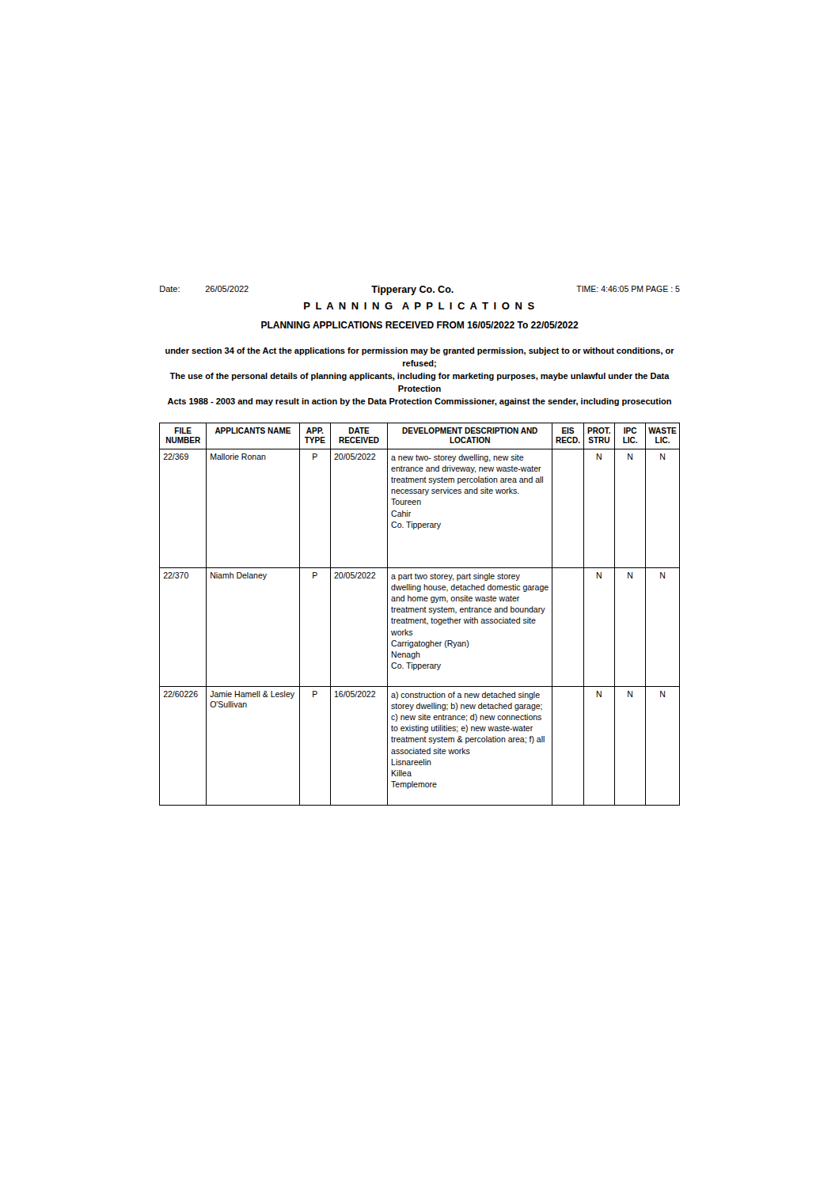Date: 26/05/2022
Tipperary Co. Co.
TIME: 4:46:05 PM PAGE : 5
P L A N N I N G A P P L I C A T I O N S
PLANNING APPLICATIONS RECEIVED FROM 16/05/2022 To 22/05/2022
under section 34 of the Act the applications for permission may be granted permission, subject to or without conditions, or refused;
The use of the personal details of planning applicants, including for marketing purposes, maybe unlawful under the Data Protection
Acts 1988 - 2003 and may result in action by the Data Protection Commissioner, against the sender, including prosecution
| FILE NUMBER | APPLICANTS NAME | APP. TYPE | DATE RECEIVED | DEVELOPMENT DESCRIPTION AND LOCATION | EIS RECD. | PROT. STRU | IPC LIC. | WASTE LIC. |
| --- | --- | --- | --- | --- | --- | --- | --- | --- |
| 22/369 | Mallorie Ronan | P | 20/05/2022 | a new two- storey dwelling, new site entrance and driveway, new waste-water treatment system percolation area and all necessary services and site works. Toureen Cahir Co. Tipperary | | N | N | N |
| 22/370 | Niamh Delaney | P | 20/05/2022 | a part two storey, part single storey dwelling house, detached domestic garage and home gym, onsite waste water treatment system, entrance and boundary treatment, together with associated site works Carrigatogher (Ryan) Nenagh Co. Tipperary | | N | N | N |
| 22/60226 | Jamie Hamell & Lesley O'Sullivan | P | 16/05/2022 | a) construction of a new detached single storey dwelling; b) new detached garage; c) new site entrance; d) new connections to existing utilities; e) new waste-water treatment system & percolation area; f) all associated site works Lisnareelin Killea Templemore | | N | N | N |